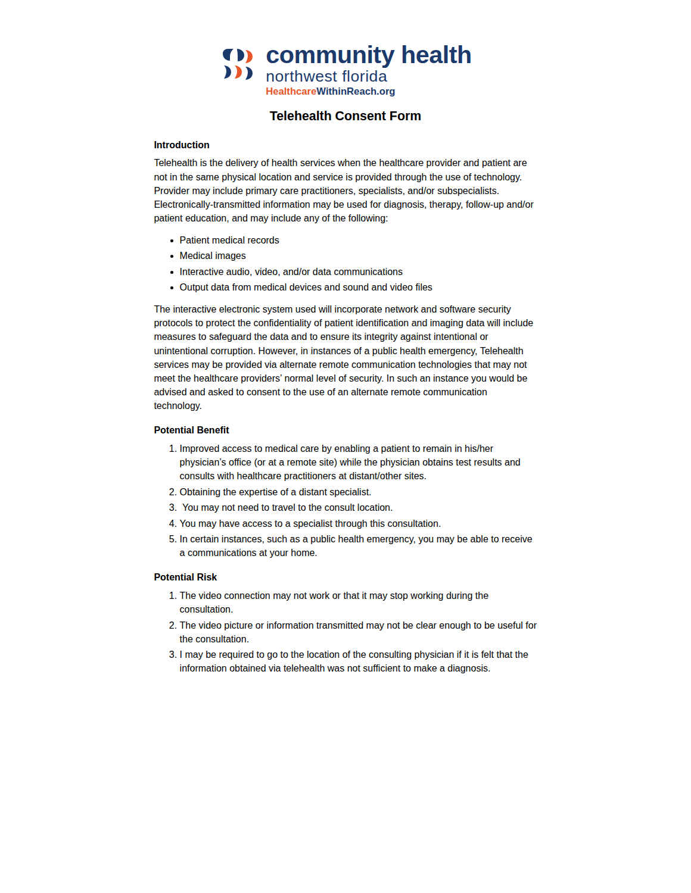community health
northwest florida
Healthcare WithinReach.org
Telehealth Consent Form
Introduction
Telehealth is the delivery of health services when the healthcare provider and patient are not in the same physical location and service is provided through the use of technology. Provider may include primary care practitioners, specialists, and/or subspecialists. Electronically-transmitted information may be used for diagnosis, therapy, follow-up and/or patient education, and may include any of the following:
Patient medical records
Medical images
Interactive audio, video, and/or data communications
Output data from medical devices and sound and video files
The interactive electronic system used will incorporate network and software security protocols to protect the confidentiality of patient identification and imaging data will include measures to safeguard the data and to ensure its integrity against intentional or unintentional corruption. However, in instances of a public health emergency, Telehealth services may be provided via alternate remote communication technologies that may not meet the healthcare providers’ normal level of security. In such an instance you would be advised and asked to consent to the use of an alternate remote communication technology.
Potential Benefit
Improved access to medical care by enabling a patient to remain in his/her physician’s office (or at a remote site) while the physician obtains test results and consults with healthcare practitioners at distant/other sites.
Obtaining the expertise of a distant specialist.
You may not need to travel to the consult location.
You may have access to a specialist through this consultation.
In certain instances, such as a public health emergency, you may be able to receive a communications at your home.
Potential Risk
The video connection may not work or that it may stop working during the consultation.
The video picture or information transmitted may not be clear enough to be useful for the consultation.
I may be required to go to the location of the consulting physician if it is felt that the information obtained via telehealth was not sufficient to make a diagnosis.